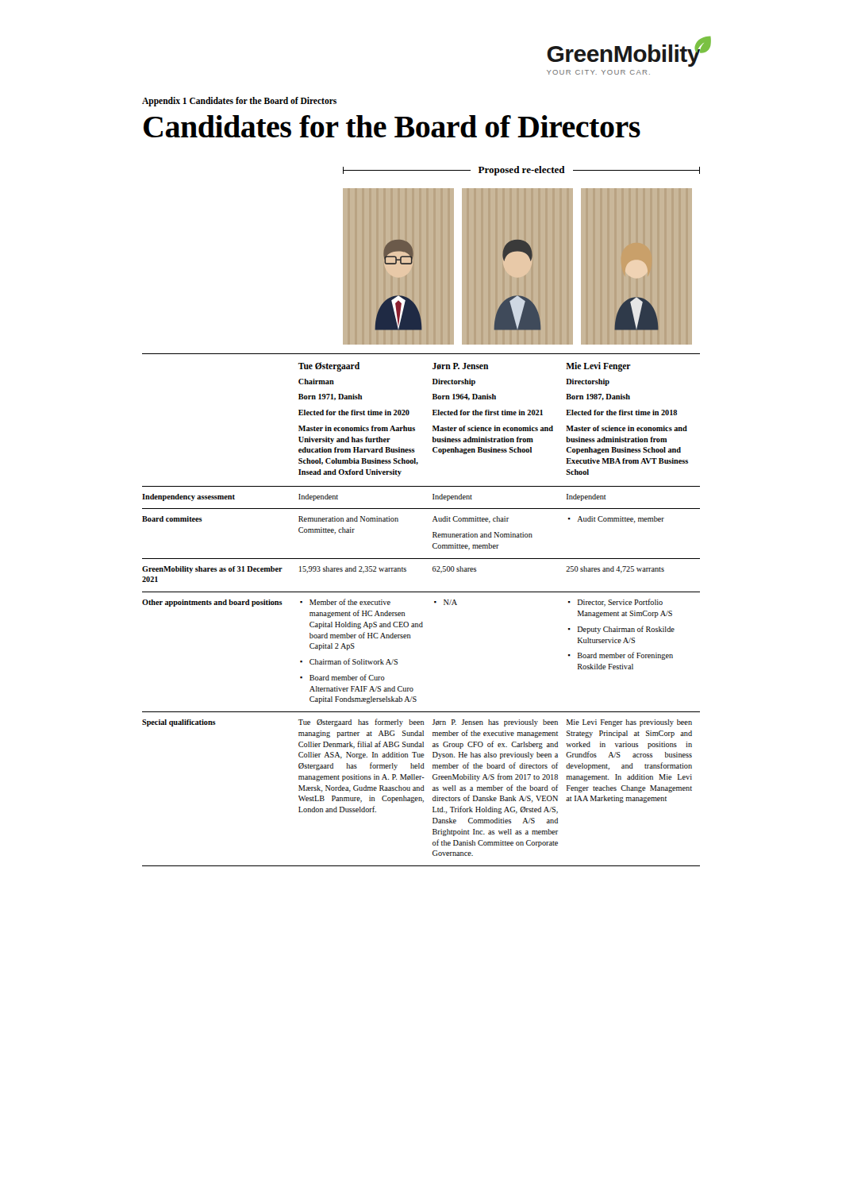GreenMobility
Your city. Your car.
Appendix 1 Candidates for the Board of Directors
Candidates for the Board of Directors
Proposed re-elected
| | Tue Østergaard Chairman Born 1971, Danish Elected for the first time in 2020 Master in economics from Aarhus University and has further education from Harvard Business School, Columbia Business School, Insead and Oxford University | Jørn P. Jensen Directorship Born 1964, Danish Elected for the first time in 2021 Master of science in economics and business administration from Copenhagen Business School | Mie Levi Fenger Directorship Born 1987, Danish Elected for the first time in 2018 Master of science in economics and business administration from Copenhagen Business School and Executive MBA from AVT Business School |
| --- | --- | --- | --- |
| Indenpendency assessment | Independent | Independent | Independent |
| Board commitees | Remuneration and Nomination Committee, chair | Audit Committee, chair Remuneration and Nomination Committee, member | Audit Committee, member |
| GreenMobility shares as of 31 December 2021 | 15,993 shares and 2,352 warrants | 62,500 shares | 250 shares and 4,725 warrants |
| Other appointments and board positions | Member of the executive management of HC Andersen Capital Holding ApS and CEO and board member of HC Andersen Capital 2 ApS Chairman of Solitwork A/S Board member of Curo Alternativer FAIF A/S and Curo Capital Fondsmæglerselskab A/S | N/A | Director, Service Portfolio Management at SimCorp A/S Deputy Chairman of Roskilde Kulturservice A/S Board member of Foreningen Roskilde Festival |
| Special qualifications | Tue Østergaard has formerly been managing partner at ABG Sundal Collier Denmark, filial af ABG Sundal Collier ASA, Norge. In addition Tue Østergaard has formerly held management positions in A. P. Møller-Mærsk, Nordea, Gudme Raaschou and WestLB Panmure, in Copenhagen, London and Dusseldorf. | Jørn P. Jensen has previously been member of the executive management as Group CFO of ex. Carlsberg and Dyson. He has also previously been a member of the board of directors of GreenMobility A/S from 2017 to 2018 as well as a member of the board of directors of Danske Bank A/S, VEON Ltd., Trifork Holding AG, Ørsted A/S, Danske Commodities A/S and Brightpoint Inc. as well as a member of the Danish Committee on Corporate Governance. | Mie Levi Fenger has previously been Strategy Principal at SimCorp and worked in various positions in Grundfos A/S across business development, and transformation management. In addition Mie Levi Fenger teaches Change Management at IAA Marketing management |